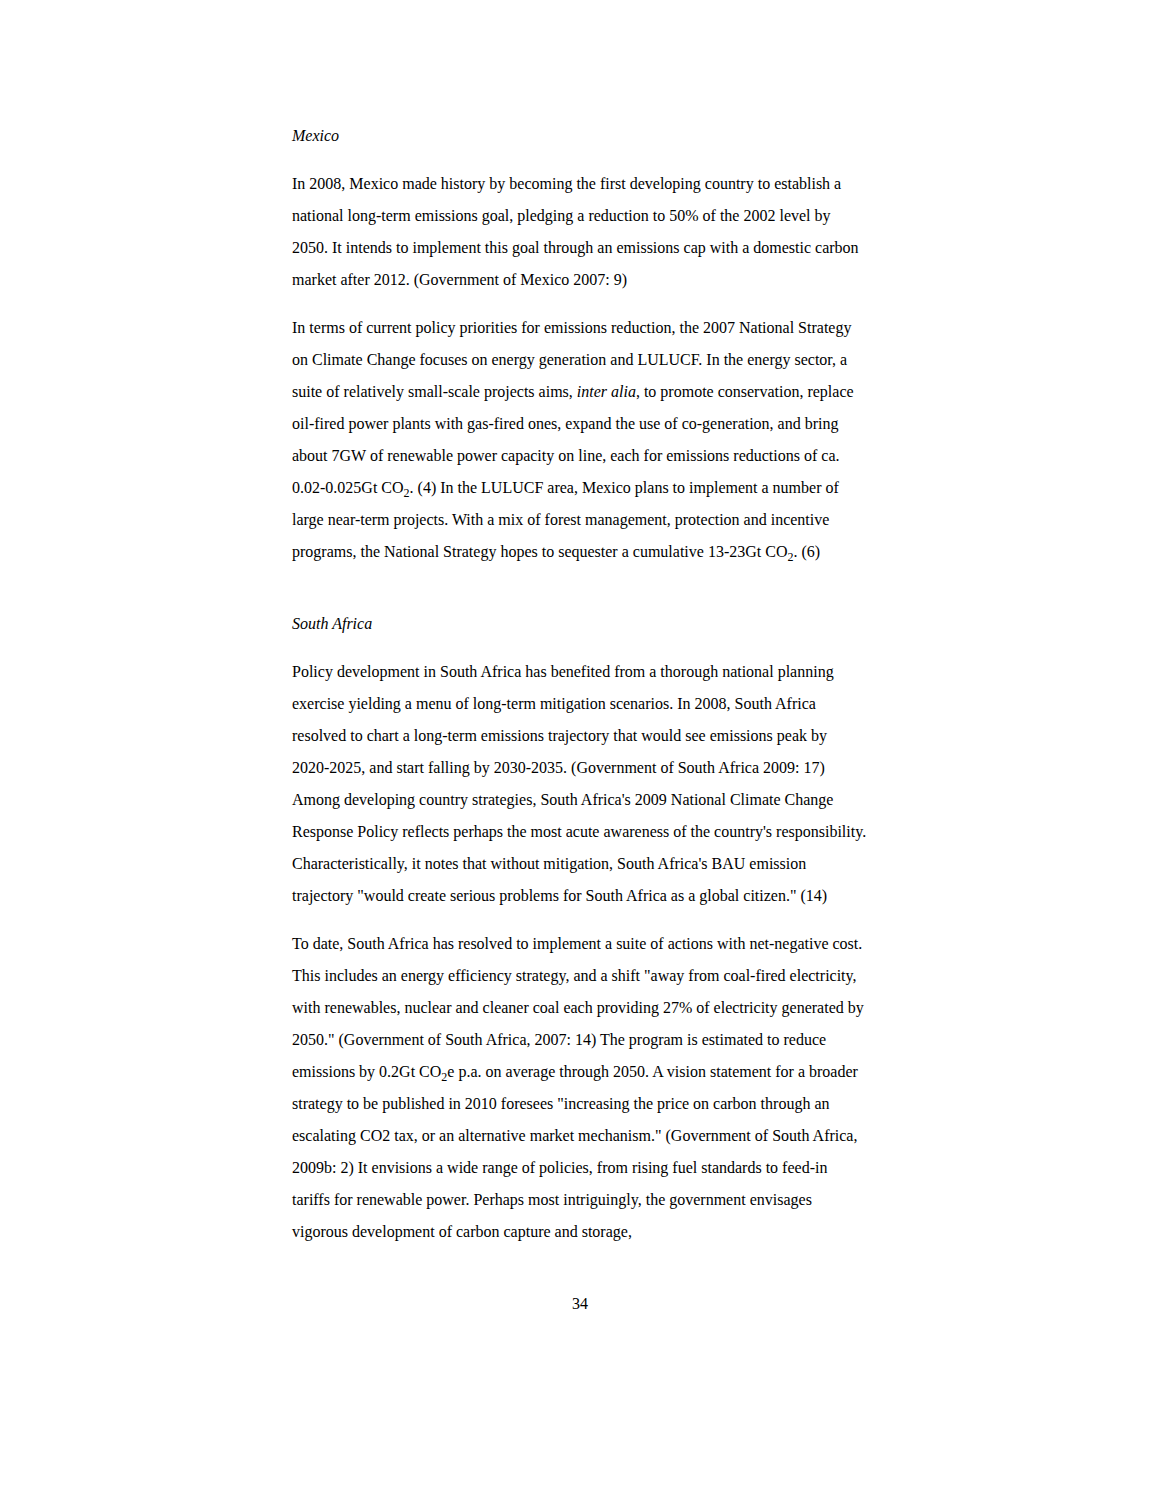Mexico
In 2008, Mexico made history by becoming the first developing country to establish a national long-term emissions goal, pledging a reduction to 50% of the 2002 level by 2050. It intends to implement this goal through an emissions cap with a domestic carbon market after 2012. (Government of Mexico 2007: 9)
In terms of current policy priorities for emissions reduction, the 2007 National Strategy on Climate Change focuses on energy generation and LULUCF. In the energy sector, a suite of relatively small-scale projects aims, inter alia, to promote conservation, replace oil-fired power plants with gas-fired ones, expand the use of co-generation, and bring about 7GW of renewable power capacity on line, each for emissions reductions of ca. 0.02-0.025Gt CO2. (4) In the LULUCF area, Mexico plans to implement a number of large near-term projects. With a mix of forest management, protection and incentive programs, the National Strategy hopes to sequester a cumulative 13-23Gt CO2. (6)
South Africa
Policy development in South Africa has benefited from a thorough national planning exercise yielding a menu of long-term mitigation scenarios. In 2008, South Africa resolved to chart a long-term emissions trajectory that would see emissions peak by 2020-2025, and start falling by 2030-2035. (Government of South Africa 2009: 17) Among developing country strategies, South Africa's 2009 National Climate Change Response Policy reflects perhaps the most acute awareness of the country's responsibility. Characteristically, it notes that without mitigation, South Africa's BAU emission trajectory "would create serious problems for South Africa as a global citizen." (14)
To date, South Africa has resolved to implement a suite of actions with net-negative cost. This includes an energy efficiency strategy, and a shift "away from coal-fired electricity, with renewables, nuclear and cleaner coal each providing 27% of electricity generated by 2050." (Government of South Africa, 2007: 14) The program is estimated to reduce emissions by 0.2Gt CO2e p.a. on average through 2050. A vision statement for a broader strategy to be published in 2010 foresees "increasing the price on carbon through an escalating CO2 tax, or an alternative market mechanism." (Government of South Africa, 2009b: 2) It envisions a wide range of policies, from rising fuel standards to feed-in tariffs for renewable power. Perhaps most intriguingly, the government envisages vigorous development of carbon capture and storage,
34